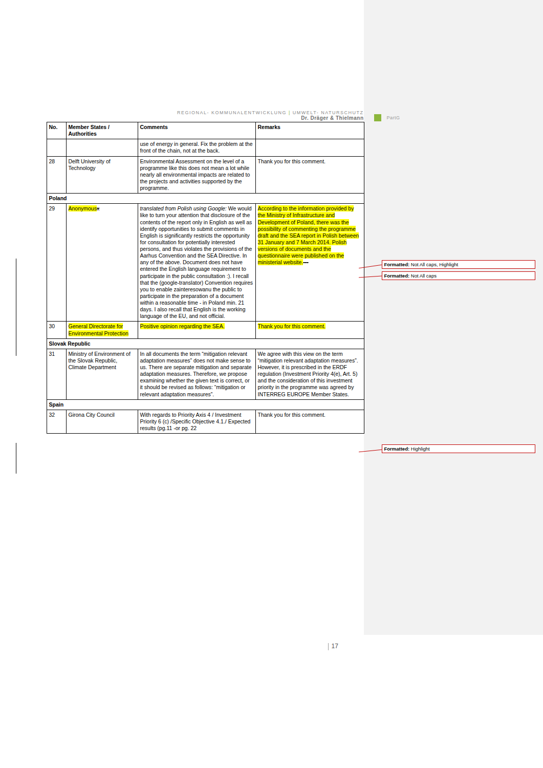REGIONAL- KOMMUNALENTWICKLUNG | UMWELT- NATURSCHUTZ
Dr. Dräger & Thielmann
PartG
| No. | Member States / Authorities | Comments | Remarks |
| --- | --- | --- | --- |
| | | use of energy in general. Fix the problem at the front of the chain, not at the back. | |
| 28 | Delft University of Technology | Environmental Assessment on the level of a programme like this does not mean a lot while nearly all environmental impacts are related to the projects and activities supported by the programme. | Thank you for this comment. |
| Poland |
| 29 | Anonymous x | translated from Polish using Google: We would like to turn your attention that disclosure of the contents of the report only in English as well as identify opportunities to submit comments in English is significantly restricts the opportunity for consultation for potentially interested persons, and thus violates the provisions of the Aarhus Convention and the SEA Directive. In any of the above. Document does not have entered the English language requirement to participate in the public consultation :). I recall that the (google-translator) Convention requires you to enable zainteresowanu the public to participate in the preparation of a document within a reasonable time - in Poland min. 21 days. I also recall that English is the working language of the EU, and not official. | According to the information provided by the Ministry of Infrastructure and Development of Poland, there was the possibility of commenting the programme draft and the SEA report in Polish between 31 January and 7 March 2014. Polish versions of documents and the questionnaire were published on the ministerial website. --- |
| 30 | General Directorate for Environmental Protection | Positive opinion regarding the SEA. | Thank you for this comment. |
| Slovak Republic |
| 31 | Ministry of Environment of the Slovak Republic, Climate Department | In all documents the term “mitigation relevant adaptation measures” does not make sense to us. There are separate mitigation and separate adaptation measures. Therefore, we propose examining whether the given text is correct, or it should be revised as follows: “mitigation or relevant adaptation measures”. | We agree with this view on the term “mitigation relevant adaptation measures”. However, it is prescribed in the ERDF regulation (Investment Priority 4(e), Art. 5) and the consideration of this investment priority in the programme was agreed by INTERREG EUROPE Member States. |
| Spain |
| 32 | Girona City Council | With regards to Priority Axis 4 / Investment Priority 6 (c) /Specific Objective 4.1./ Expected results (pg.11 -or pg. 22 | Thank you for this comment. |
Formatted: Not All caps, Highlight
Formatted: Not All caps
Formatted: Highlight
17